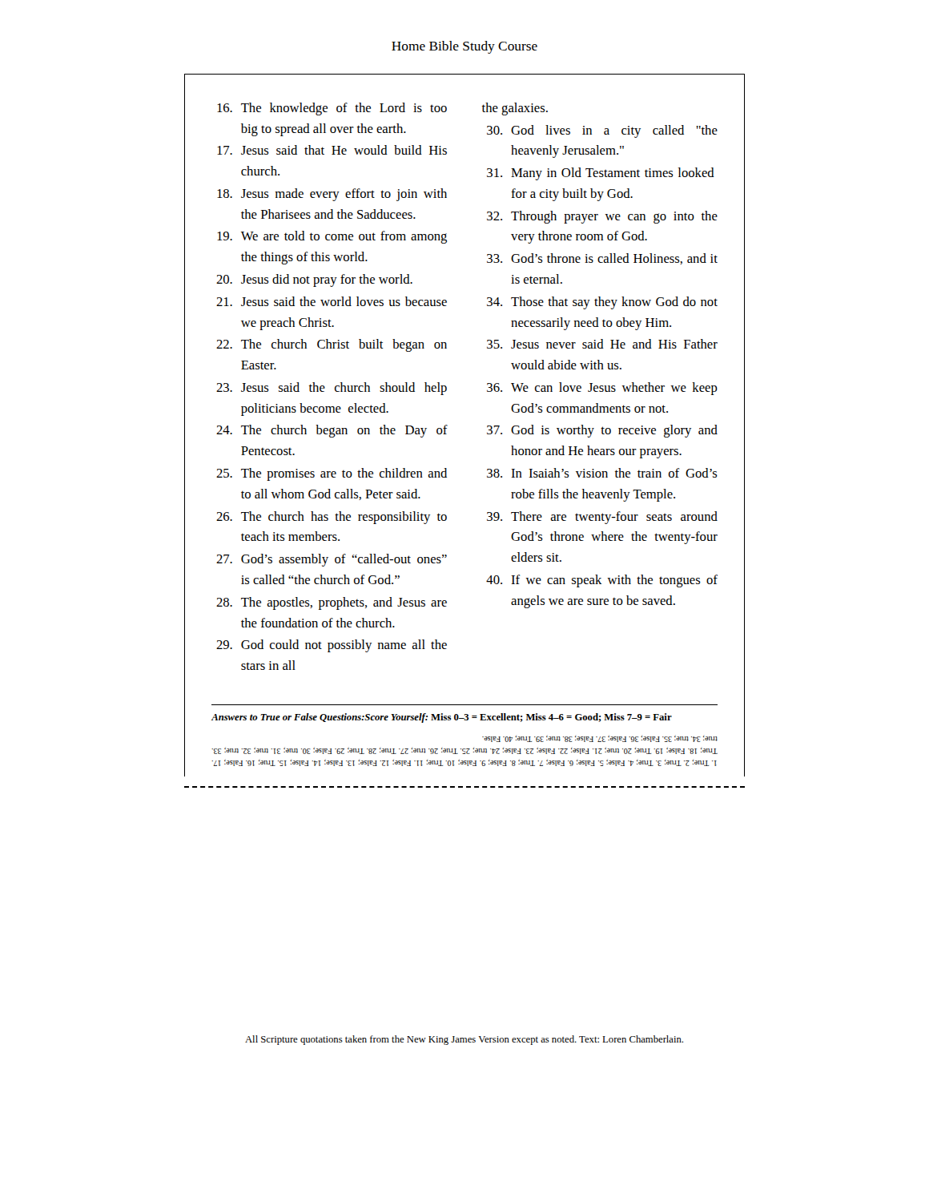Home Bible Study Course
The knowledge of the Lord is too big to spread all over the earth.
Jesus said that He would build His church.
Jesus made every effort to join with the Pharisees and the Sadducees.
We are told to come out from among the things of this world.
Jesus did not pray for the world.
Jesus said the world loves us because we preach Christ.
The church Christ built began on Easter.
Jesus said the church should help politicians become elected.
The church began on the Day of Pentecost.
The promises are to the children and to all whom God calls, Peter said.
The church has the responsibility to teach its members.
God’s assembly of “called-out ones” is called “the church of God.”
The apostles, prophets, and Jesus are the foundation of the church.
God could not possibly name all the stars in all
the galaxies.
God lives in a city called "the heavenly Jerusalem."
Many in Old Testament times looked for a city built by God.
Through prayer we can go into the very throne room of God.
God’s throne is called Holiness, and it is eternal.
Those that say they know God do not necessarily need to obey Him.
Jesus never said He and His Father would abide with us.
We can love Jesus whether we keep God’s commandments or not.
God is worthy to receive glory and honor and He hears our prayers.
In Isaiah’s vision the train of God’s robe fills the heavenly Temple.
There are twenty-four seats around God’s throne where the twenty-four elders sit.
If we can speak with the tongues of angels we are sure to be saved.
Answers to True or False Questions:Score Yourself: Miss 0–3 = Excellent; Miss 4–6 = Good; Miss 7–9 = Fair
1. True; 2. True; 3. True; 4. False; 5. False; 6. False; 7. True; 8. False; 9. False; 10. True; 11. False; 12. False; 13. False; 14. False; 15. True; 16. False; 17. True; 18. False; 19. True; 20. true; 21. False; 22. False; 23. False; 24. true; 25. True; 26. true; 27. True; 28. True; 29. False; 30. true; 31. true; 32. true; 33. true; 34. true; 35. False; 36. False; 37. False; 38. true; 39. True; 40. False.
All Scripture quotations taken from the New King James Version except as noted. Text: Loren Chamberlain.